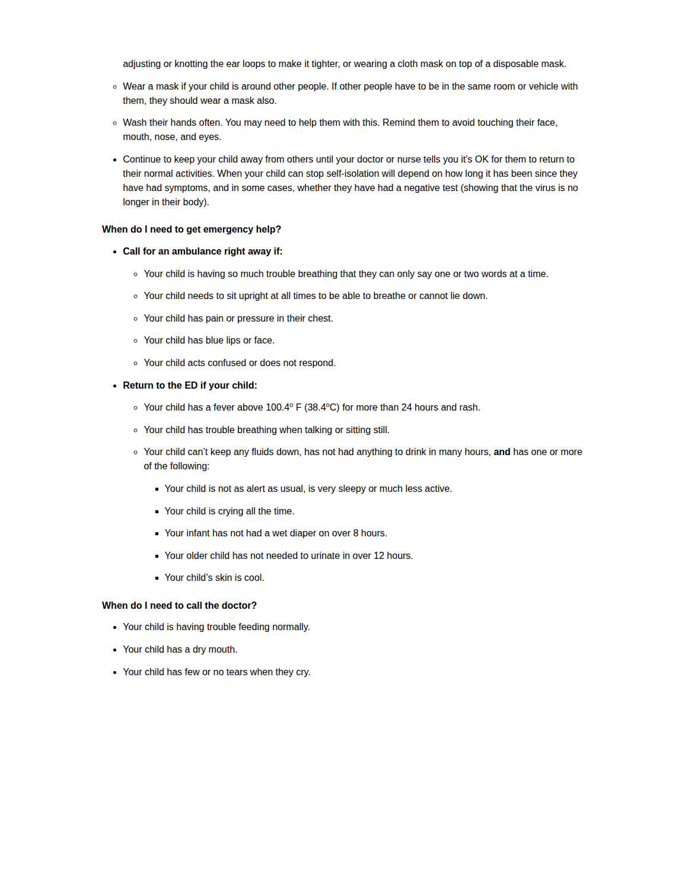adjusting or knotting the ear loops to make it tighter, or wearing a cloth mask on top of a disposable mask.
Wear a mask if your child is around other people. If other people have to be in the same room or vehicle with them, they should wear a mask also.
Wash their hands often. You may need to help them with this. Remind them to avoid touching their face, mouth, nose, and eyes.
Continue to keep your child away from others until your doctor or nurse tells you it's OK for them to return to their normal activities. When your child can stop self-isolation will depend on how long it has been since they have had symptoms, and in some cases, whether they have had a negative test (showing that the virus is no longer in their body).
When do I need to get emergency help?
Call for an ambulance right away if:
Your child is having so much trouble breathing that they can only say one or two words at a time.
Your child needs to sit upright at all times to be able to breathe or cannot lie down.
Your child has pain or pressure in their chest.
Your child has blue lips or face.
Your child acts confused or does not respond.
Return to the ED if your child:
Your child has a fever above 100.4o F (38.4oC) for more than 24 hours and rash.
Your child has trouble breathing when talking or sitting still.
Your child can’t keep any fluids down, has not had anything to drink in many hours, and has one or more of the following:
Your child is not as alert as usual, is very sleepy or much less active.
Your child is crying all the time.
Your infant has not had a wet diaper on over 8 hours.
Your older child has not needed to urinate in over 12 hours.
Your child’s skin is cool.
When do I need to call the doctor?
Your child is having trouble feeding normally.
Your child has a dry mouth.
Your child has few or no tears when they cry.